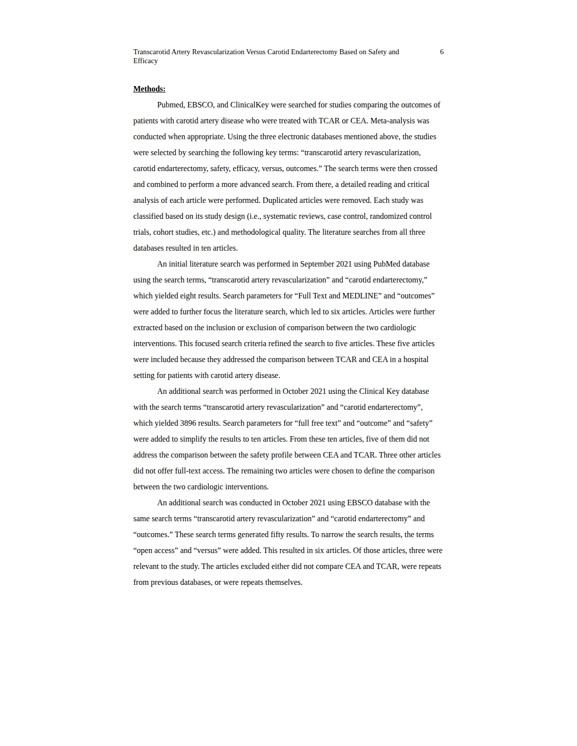Transcarotid Artery Revascularization Versus Carotid Endarterectomy Based on Safety and Efficacy 6
Methods:
Pubmed, EBSCO, and ClinicalKey were searched for studies comparing the outcomes of patients with carotid artery disease who were treated with TCAR or CEA. Meta-analysis was conducted when appropriate. Using the three electronic databases mentioned above, the studies were selected by searching the following key terms: “transcarotid artery revascularization, carotid endarterectomy, safety, efficacy, versus, outcomes.” The search terms were then crossed and combined to perform a more advanced search. From there, a detailed reading and critical analysis of each article were performed. Duplicated articles were removed. Each study was classified based on its study design (i.e., systematic reviews, case control, randomized control trials, cohort studies, etc.) and methodological quality. The literature searches from all three databases resulted in ten articles.
An initial literature search was performed in September 2021 using PubMed database using the search terms, “transcarotid artery revascularization” and “carotid endarterectomy,” which yielded eight results. Search parameters for “Full Text and MEDLINE” and “outcomes” were added to further focus the literature search, which led to six articles. Articles were further extracted based on the inclusion or exclusion of comparison between the two cardiologic interventions. This focused search criteria refined the search to five articles. These five articles were included because they addressed the comparison between TCAR and CEA in a hospital setting for patients with carotid artery disease.
An additional search was performed in October 2021 using the Clinical Key database with the search terms “transcarotid artery revascularization” and “carotid endarterectomy”, which yielded 3896 results. Search parameters for “full free text” and “outcome” and “safety” were added to simplify the results to ten articles. From these ten articles, five of them did not address the comparison between the safety profile between CEA and TCAR. Three other articles did not offer full-text access. The remaining two articles were chosen to define the comparison between the two cardiologic interventions.
An additional search was conducted in October 2021 using EBSCO database with the same search terms “transcarotid artery revascularization” and “carotid endarterectomy” and “outcomes.” These search terms generated fifty results. To narrow the search results, the terms “open access” and “versus” were added. This resulted in six articles. Of those articles, three were relevant to the study. The articles excluded either did not compare CEA and TCAR, were repeats from previous databases, or were repeats themselves.